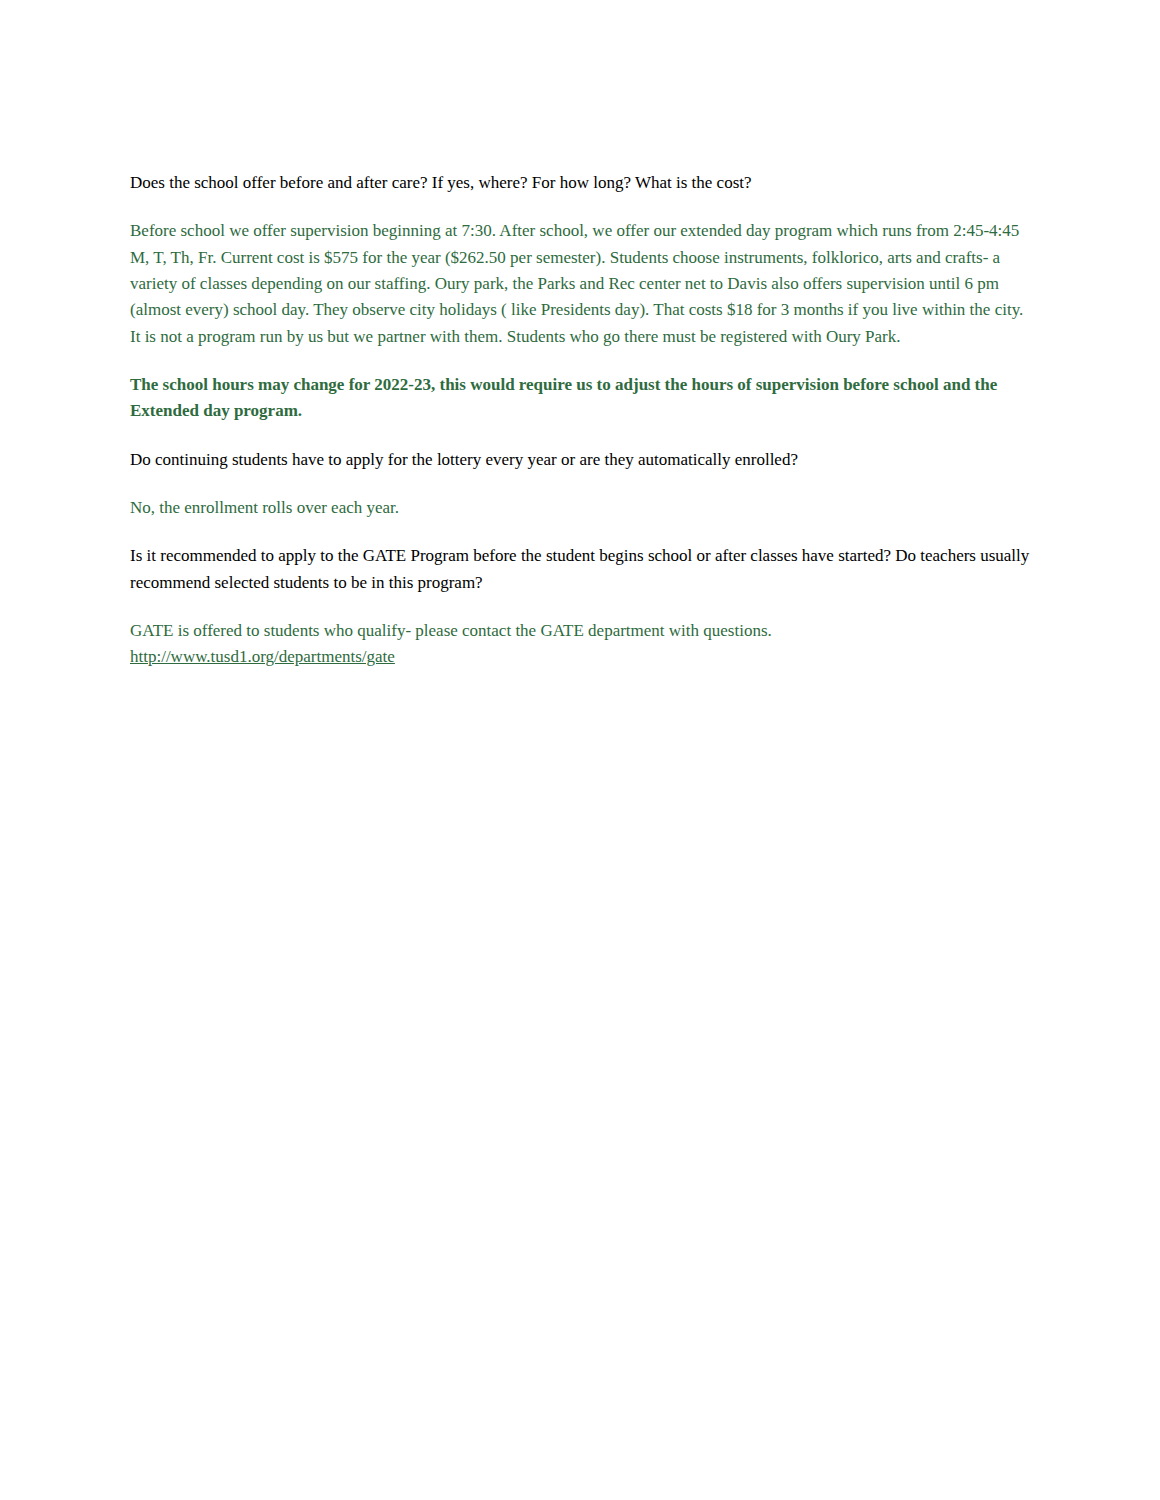Does the school offer before and after care? If yes, where? For how long? What is the cost?
Before school we offer supervision beginning at 7:30. After school, we offer our extended day program which runs from 2:45-4:45 M, T, Th, Fr. Current cost is $575 for the year ($262.50 per semester). Students choose instruments, folklorico, arts and crafts- a variety of classes depending on our staffing. Oury park, the Parks and Rec center net to Davis also offers supervision until 6 pm (almost every) school day. They observe city holidays ( like Presidents day). That costs $18 for 3 months if you live within the city. It is not a program run by us but we partner with them. Students who go there must be registered with Oury Park.
The school hours may change for 2022-23, this would require us to adjust the hours of supervision before school and the Extended day program.
Do continuing students have to apply for the lottery every year or are they automatically enrolled?
No, the enrollment rolls over each year.
Is it recommended to apply to the GATE Program before the student begins school or after classes have started? Do teachers usually recommend selected students to be in this program?
GATE is offered to students who qualify- please contact the GATE department with questions. http://www.tusd1.org/departments/gate